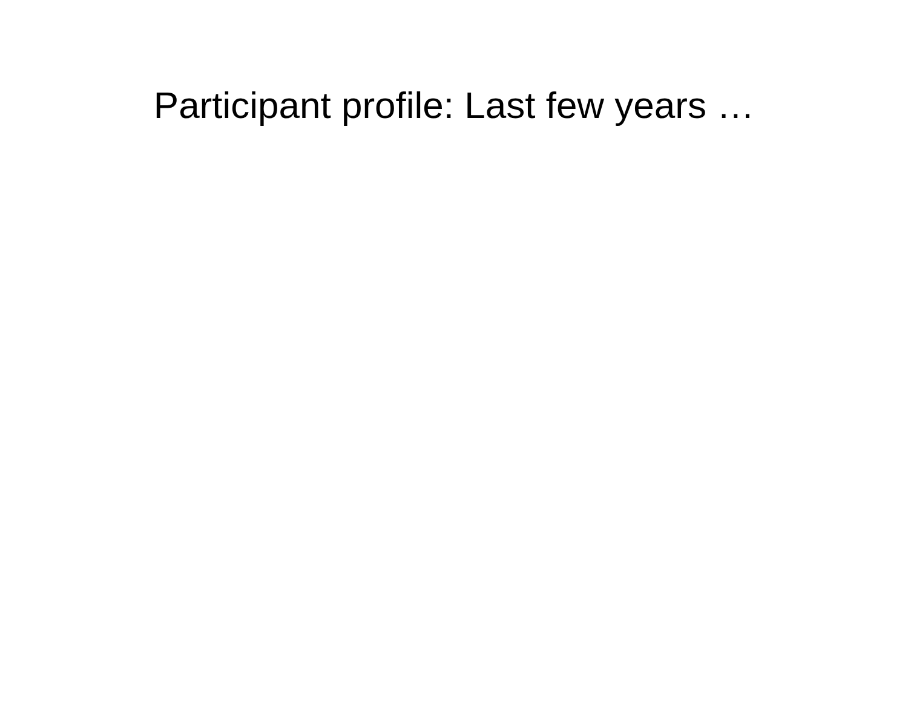Participant profile: Last few years …